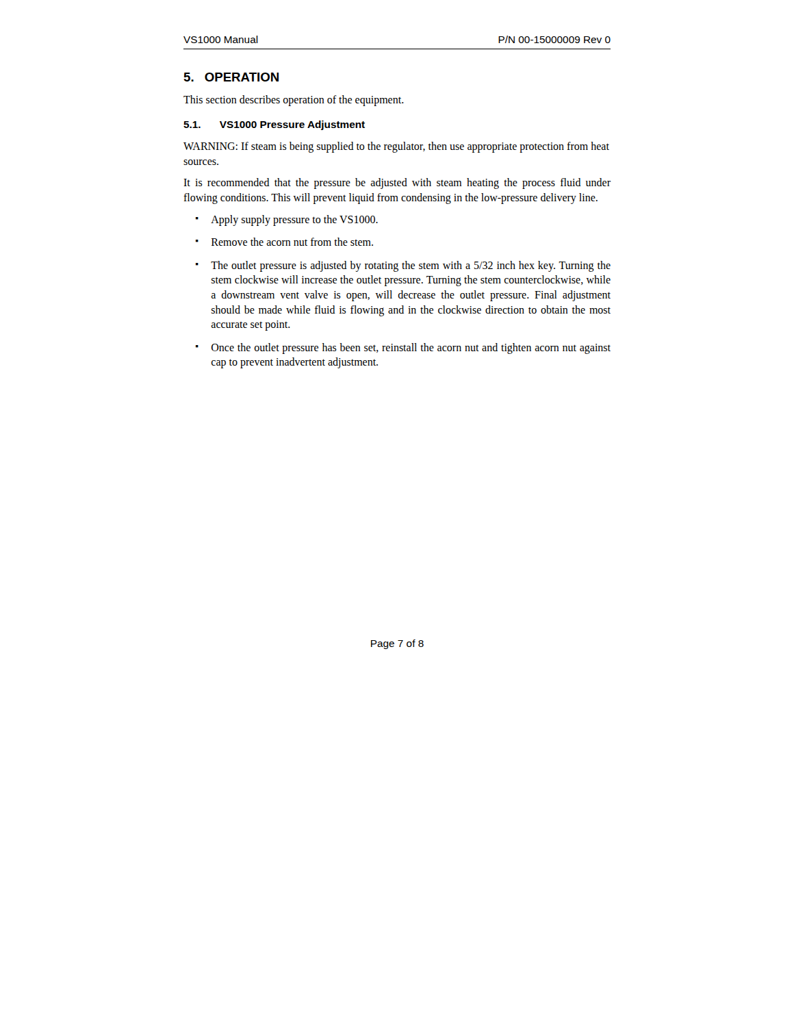VS1000 Manual
P/N 00-15000009 Rev 0
5. OPERATION
This section describes operation of the equipment.
5.1. VS1000 Pressure Adjustment
WARNING: If steam is being supplied to the regulator, then use appropriate protection from heat sources.
It is recommended that the pressure be adjusted with steam heating the process fluid under flowing conditions. This will prevent liquid from condensing in the low-pressure delivery line.
Apply supply pressure to the VS1000.
Remove the acorn nut from the stem.
The outlet pressure is adjusted by rotating the stem with a 5/32 inch hex key. Turning the stem clockwise will increase the outlet pressure. Turning the stem counterclockwise, while a downstream vent valve is open, will decrease the outlet pressure. Final adjustment should be made while fluid is flowing and in the clockwise direction to obtain the most accurate set point.
Once the outlet pressure has been set, reinstall the acorn nut and tighten acorn nut against cap to prevent inadvertent adjustment.
Page 7 of 8